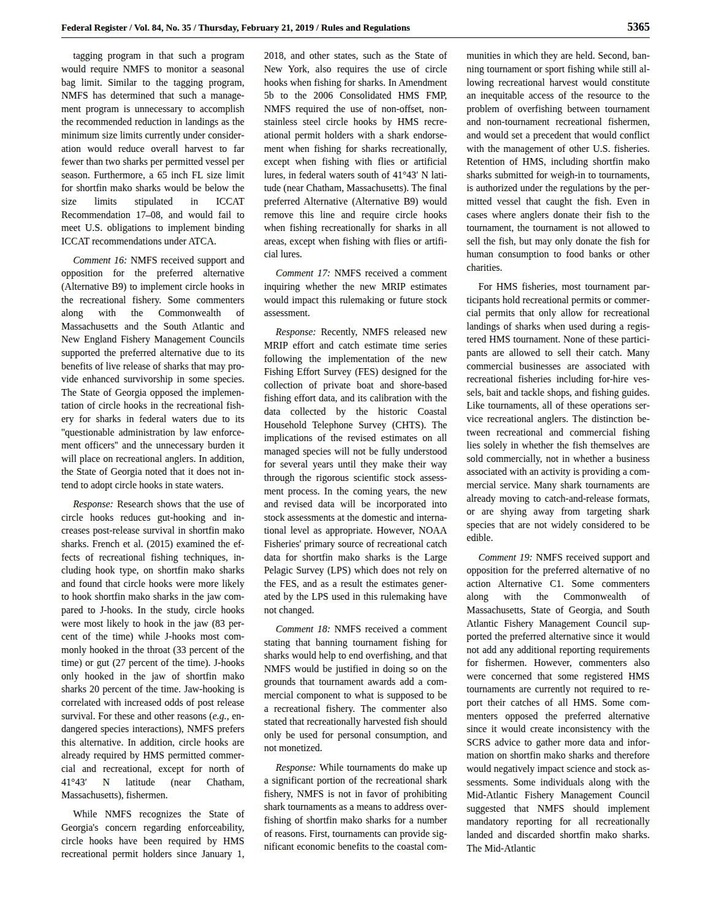Federal Register / Vol. 84, No. 35 / Thursday, February 21, 2019 / Rules and Regulations 5365
tagging program in that such a program would require NMFS to monitor a seasonal bag limit. Similar to the tagging program, NMFS has determined that such a management program is unnecessary to accomplish the recommended reduction in landings as the minimum size limits currently under consideration would reduce overall harvest to far fewer than two sharks per permitted vessel per season. Furthermore, a 65 inch FL size limit for shortfin mako sharks would be below the size limits stipulated in ICCAT Recommendation 17–08, and would fail to meet U.S. obligations to implement binding ICCAT recommendations under ATCA.
Comment 16: NMFS received support and opposition for the preferred alternative (Alternative B9) to implement circle hooks in the recreational fishery. Some commenters along with the Commonwealth of Massachusetts and the South Atlantic and New England Fishery Management Councils supported the preferred alternative due to its benefits of live release of sharks that may provide enhanced survivorship in some species. The State of Georgia opposed the implementation of circle hooks in the recreational fishery for sharks in federal waters due to its ''questionable administration by law enforcement officers'' and the unnecessary burden it will place on recreational anglers. In addition, the State of Georgia noted that it does not intend to adopt circle hooks in state waters.
Response: Research shows that the use of circle hooks reduces gut-hooking and increases post-release survival in shortfin mako sharks. French et al. (2015) examined the effects of recreational fishing techniques, including hook type, on shortfin mako sharks and found that circle hooks were more likely to hook shortfin mako sharks in the jaw compared to J-hooks. In the study, circle hooks were most likely to hook in the jaw (83 percent of the time) while J-hooks most commonly hooked in the throat (33 percent of the time) or gut (27 percent of the time). J-hooks only hooked in the jaw of shortfin mako sharks 20 percent of the time. Jaw-hooking is correlated with increased odds of post release survival. For these and other reasons (e.g., endangered species interactions), NMFS prefers this alternative. In addition, circle hooks are already required by HMS permitted commercial and recreational, except for north of 41°43′ N latitude (near Chatham, Massachusetts), fishermen.
While NMFS recognizes the State of Georgia's concern regarding enforceability, circle hooks have been required by HMS recreational permit holders since January 1, 2018, and other states, such as the State of New York, also requires the use of circle hooks when fishing for sharks. In Amendment 5b to the 2006 Consolidated HMS FMP, NMFS required the use of non-offset, non-stainless steel circle hooks by HMS recreational permit holders with a shark endorsement when fishing for sharks recreationally, except when fishing with flies or artificial lures, in federal waters south of 41°43′ N latitude (near Chatham, Massachusetts). The final preferred Alternative (Alternative B9) would remove this line and require circle hooks when fishing recreationally for sharks in all areas, except when fishing with flies or artificial lures.
Comment 17: NMFS received a comment inquiring whether the new MRIP estimates would impact this rulemaking or future stock assessment.
Response: Recently, NMFS released new MRIP effort and catch estimate time series following the implementation of the new Fishing Effort Survey (FES) designed for the collection of private boat and shore-based fishing effort data, and its calibration with the data collected by the historic Coastal Household Telephone Survey (CHTS). The implications of the revised estimates on all managed species will not be fully understood for several years until they make their way through the rigorous scientific stock assessment process. In the coming years, the new and revised data will be incorporated into stock assessments at the domestic and international level as appropriate. However, NOAA Fisheries' primary source of recreational catch data for shortfin mako sharks is the Large Pelagic Survey (LPS) which does not rely on the FES, and as a result the estimates generated by the LPS used in this rulemaking have not changed.
Comment 18: NMFS received a comment stating that banning tournament fishing for sharks would help to end overfishing, and that NMFS would be justified in doing so on the grounds that tournament awards add a commercial component to what is supposed to be a recreational fishery. The commenter also stated that recreationally harvested fish should only be used for personal consumption, and not monetized.
Response: While tournaments do make up a significant portion of the recreational shark fishery, NMFS is not in favor of prohibiting shark tournaments as a means to address overfishing of shortfin mako sharks for a number of reasons. First, tournaments can provide significant economic benefits to the coastal communities in which they are held. Second, banning tournament or sport fishing while still allowing recreational harvest would constitute an inequitable access of the resource to the problem of overfishing between tournament and non-tournament recreational fishermen, and would set a precedent that would conflict with the management of other U.S. fisheries. Retention of HMS, including shortfin mako sharks submitted for weigh-in to tournaments, is authorized under the regulations by the permitted vessel that caught the fish. Even in cases where anglers donate their fish to the tournament, the tournament is not allowed to sell the fish, but may only donate the fish for human consumption to food banks or other charities.
For HMS fisheries, most tournament participants hold recreational permits or commercial permits that only allow for recreational landings of sharks when used during a registered HMS tournament. None of these participants are allowed to sell their catch. Many commercial businesses are associated with recreational fisheries including for-hire vessels, bait and tackle shops, and fishing guides. Like tournaments, all of these operations service recreational anglers. The distinction between recreational and commercial fishing lies solely in whether the fish themselves are sold commercially, not in whether a business associated with an activity is providing a commercial service. Many shark tournaments are already moving to catch-and-release formats, or are shying away from targeting shark species that are not widely considered to be edible.
Comment 19: NMFS received support and opposition for the preferred alternative of no action Alternative C1. Some commenters along with the Commonwealth of Massachusetts, State of Georgia, and South Atlantic Fishery Management Council supported the preferred alternative since it would not add any additional reporting requirements for fishermen. However, commenters also were concerned that some registered HMS tournaments are currently not required to report their catches of all HMS. Some commenters opposed the preferred alternative since it would create inconsistency with the SCRS advice to gather more data and information on shortfin mako sharks and therefore would negatively impact science and stock assessments. Some individuals along with the Mid-Atlantic Fishery Management Council suggested that NMFS should implement mandatory reporting for all recreationally landed and discarded shortfin mako sharks. The Mid-Atlantic